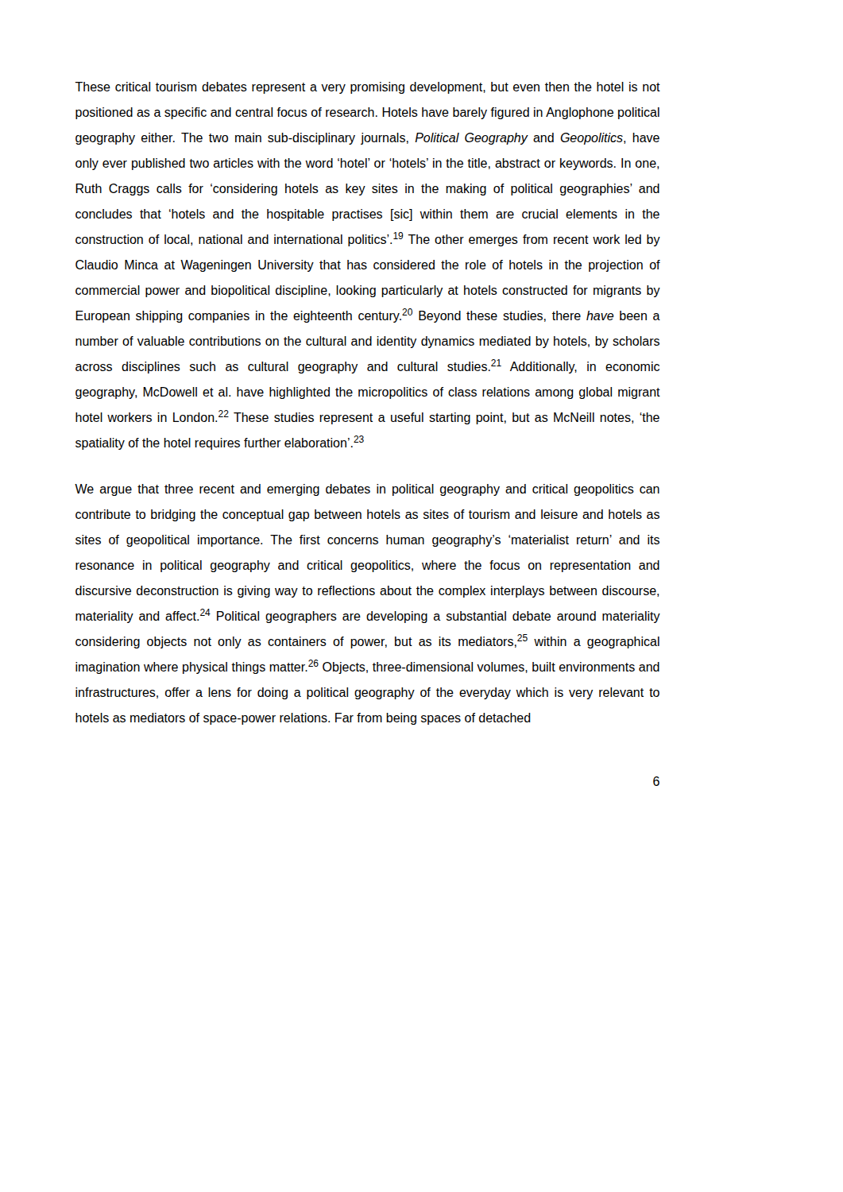These critical tourism debates represent a very promising development, but even then the hotel is not positioned as a specific and central focus of research. Hotels have barely figured in Anglophone political geography either. The two main sub-disciplinary journals, Political Geography and Geopolitics, have only ever published two articles with the word ‘hotel’ or ‘hotels’ in the title, abstract or keywords. In one, Ruth Craggs calls for ‘considering hotels as key sites in the making of political geographies’ and concludes that ‘hotels and the hospitable practises [sic] within them are crucial elements in the construction of local, national and international politics’.19 The other emerges from recent work led by Claudio Minca at Wageningen University that has considered the role of hotels in the projection of commercial power and biopolitical discipline, looking particularly at hotels constructed for migrants by European shipping companies in the eighteenth century.20 Beyond these studies, there have been a number of valuable contributions on the cultural and identity dynamics mediated by hotels, by scholars across disciplines such as cultural geography and cultural studies.21 Additionally, in economic geography, McDowell et al. have highlighted the micropolitics of class relations among global migrant hotel workers in London.22 These studies represent a useful starting point, but as McNeill notes, ‘the spatiality of the hotel requires further elaboration’.23
We argue that three recent and emerging debates in political geography and critical geopolitics can contribute to bridging the conceptual gap between hotels as sites of tourism and leisure and hotels as sites of geopolitical importance. The first concerns human geography’s ‘materialist return’ and its resonance in political geography and critical geopolitics, where the focus on representation and discursive deconstruction is giving way to reflections about the complex interplays between discourse, materiality and affect.24 Political geographers are developing a substantial debate around materiality considering objects not only as containers of power, but as its mediators,25 within a geographical imagination where physical things matter.26 Objects, three-dimensional volumes, built environments and infrastructures, offer a lens for doing a political geography of the everyday which is very relevant to hotels as mediators of space-power relations. Far from being spaces of detached
6